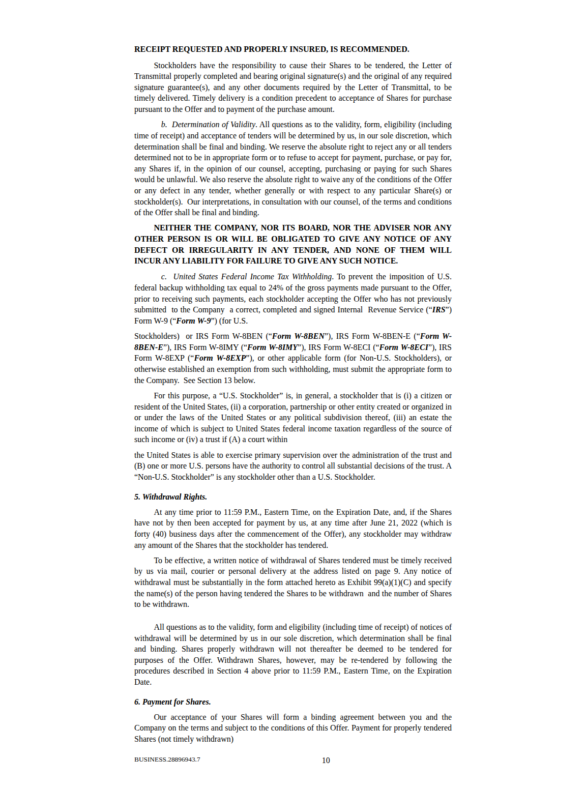RECEIPT REQUESTED AND PROPERLY INSURED, IS RECOMMENDED.
Stockholders have the responsibility to cause their Shares to be tendered, the Letter of Transmittal properly completed and bearing original signature(s) and the original of any required signature guarantee(s), and any other documents required by the Letter of Transmittal, to be timely delivered. Timely delivery is a condition precedent to acceptance of Shares for purchase pursuant to the Offer and to payment of the purchase amount.
b. Determination of Validity. All questions as to the validity, form, eligibility (including time of receipt) and acceptance of tenders will be determined by us, in our sole discretion, which determination shall be final and binding. We reserve the absolute right to reject any or all tenders determined not to be in appropriate form or to refuse to accept for payment, purchase, or pay for, any Shares if, in the opinion of our counsel, accepting, purchasing or paying for such Shares would be unlawful. We also reserve the absolute right to waive any of the conditions of the Offer or any defect in any tender, whether generally or with respect to any particular Share(s) or stockholder(s). Our interpretations, in consultation with our counsel, of the terms and conditions of the Offer shall be final and binding.
NEITHER THE COMPANY, NOR ITS BOARD, NOR THE ADVISER NOR ANY OTHER PERSON IS OR WILL BE OBLIGATED TO GIVE ANY NOTICE OF ANY DEFECT OR IRREGULARITY IN ANY TENDER, AND NONE OF THEM WILL INCUR ANY LIABILITY FOR FAILURE TO GIVE ANY SUCH NOTICE.
c. United States Federal Income Tax Withholding. To prevent the imposition of U.S. federal backup withholding tax equal to 24% of the gross payments made pursuant to the Offer, prior to receiving such payments, each stockholder accepting the Offer who has not previously submitted to the Company a correct, completed and signed Internal Revenue Service (“IRS”) Form W-9 (“Form W-9”) (for U.S.
Stockholders) or IRS Form W-8BEN (“Form W-8BEN”), IRS Form W-8BEN-E (“Form W-8BEN-E”), IRS Form W-8IMY (“Form W-8IMY”), IRS Form W-8ECI (“Form W-8ECI”), IRS Form W-8EXP (“Form W-8EXP”), or other applicable form (for Non-U.S. Stockholders), or otherwise established an exemption from such withholding, must submit the appropriate form to the Company. See Section 13 below.
For this purpose, a “U.S. Stockholder” is, in general, a stockholder that is (i) a citizen or resident of the United States, (ii) a corporation, partnership or other entity created or organized in or under the laws of the United States or any political subdivision thereof, (iii) an estate the income of which is subject to United States federal income taxation regardless of the source of such income or (iv) a trust if (A) a court within
the United States is able to exercise primary supervision over the administration of the trust and (B) one or more U.S. persons have the authority to control all substantial decisions of the trust. A “Non-U.S. Stockholder” is any stockholder other than a U.S. Stockholder.
5. Withdrawal Rights.
At any time prior to 11:59 P.M., Eastern Time, on the Expiration Date, and, if the Shares have not by then been accepted for payment by us, at any time after June 21, 2022 (which is forty (40) business days after the commencement of the Offer), any stockholder may withdraw any amount of the Shares that the stockholder has tendered.
To be effective, a written notice of withdrawal of Shares tendered must be timely received by us via mail, courier or personal delivery at the address listed on page 9. Any notice of withdrawal must be substantially in the form attached hereto as Exhibit 99(a)(1)(C) and specify the name(s) of the person having tendered the Shares to be withdrawn and the number of Shares to be withdrawn.
All questions as to the validity, form and eligibility (including time of receipt) of notices of withdrawal will be determined by us in our sole discretion, which determination shall be final and binding. Shares properly withdrawn will not thereafter be deemed to be tendered for purposes of the Offer. Withdrawn Shares, however, may be re-tendered by following the procedures described in Section 4 above prior to 11:59 P.M., Eastern Time, on the Expiration Date.
6. Payment for Shares.
Our acceptance of your Shares will form a binding agreement between you and the Company on the terms and subject to the conditions of this Offer. Payment for properly tendered Shares (not timely withdrawn)
BUSINESS.28896943.7
10